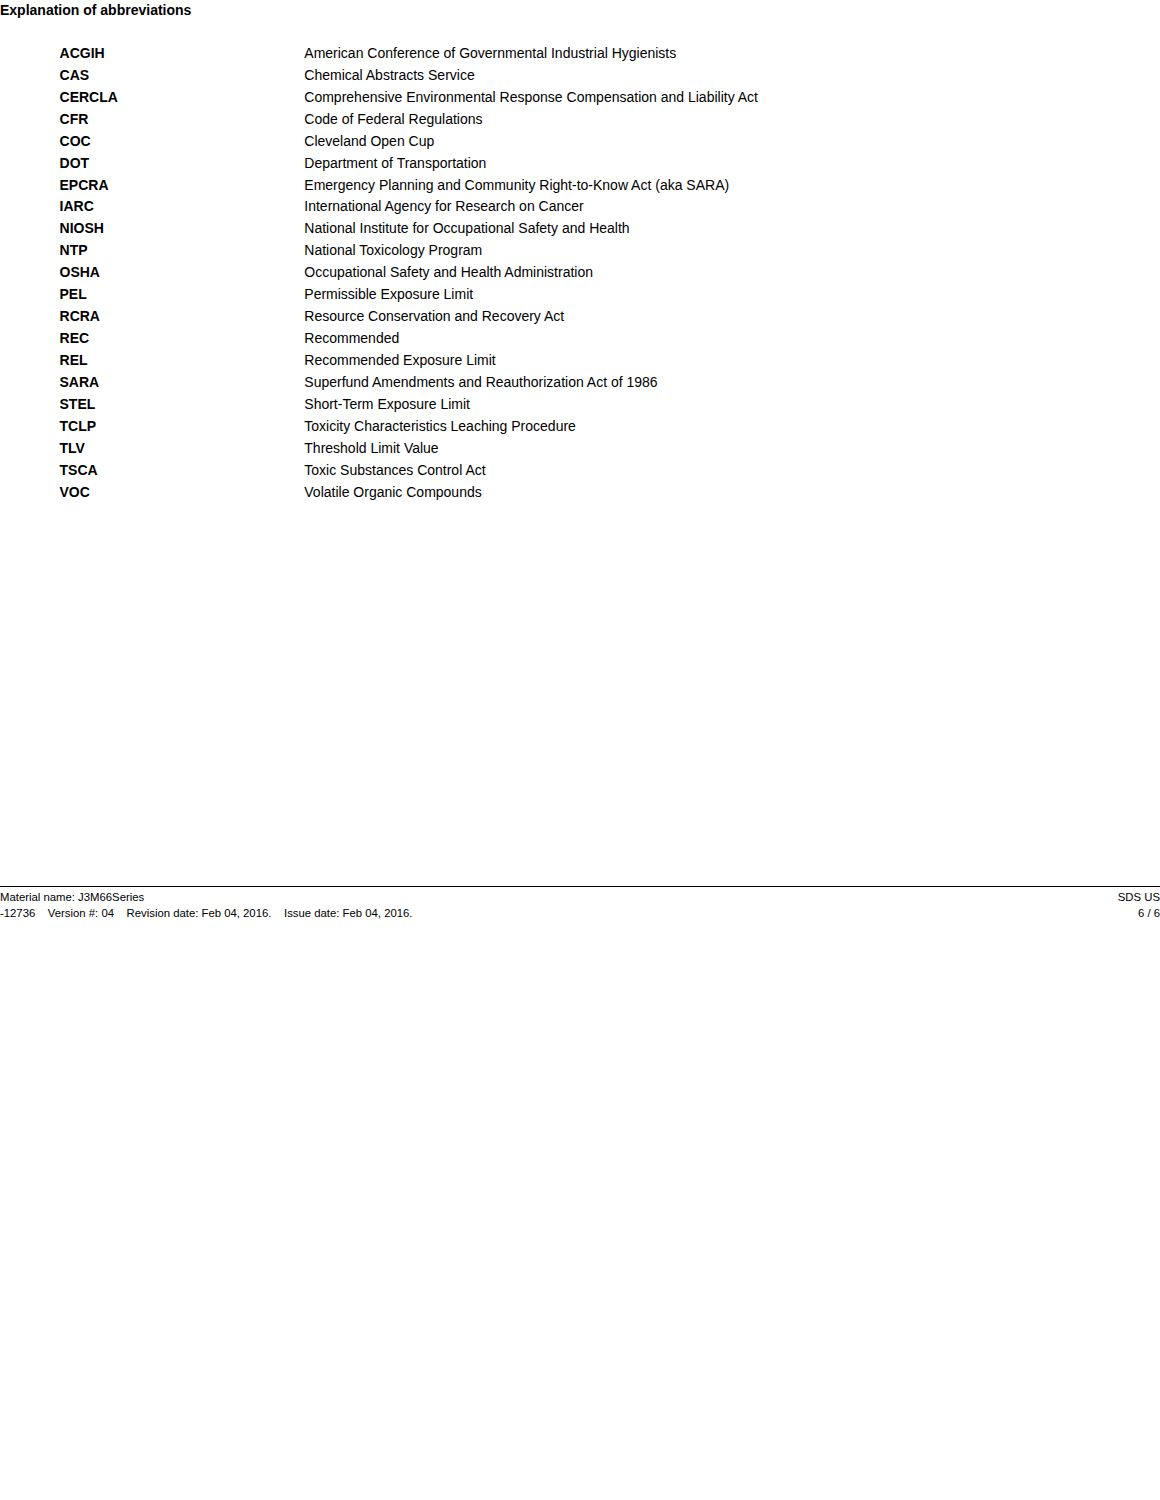Explanation of abbreviations
| ACGIH | American Conference of Governmental Industrial Hygienists |
| CAS | Chemical Abstracts Service |
| CERCLA | Comprehensive Environmental Response Compensation and Liability Act |
| CFR | Code of Federal Regulations |
| COC | Cleveland Open Cup |
| DOT | Department of Transportation |
| EPCRA | Emergency Planning and Community Right-to-Know Act (aka SARA) |
| IARC | International Agency for Research on Cancer |
| NIOSH | National Institute for Occupational Safety and Health |
| NTP | National Toxicology Program |
| OSHA | Occupational Safety and Health Administration |
| PEL | Permissible Exposure Limit |
| RCRA | Resource Conservation and Recovery Act |
| REC | Recommended |
| REL | Recommended Exposure Limit |
| SARA | Superfund Amendments and Reauthorization Act of 1986 |
| STEL | Short-Term Exposure Limit |
| TCLP | Toxicity Characteristics Leaching Procedure |
| TLV | Threshold Limit Value |
| TSCA | Toxic Substances Control Act |
| VOC | Volatile Organic Compounds |
Material name: J3M66Series
SDS US
-12736 Version #: 04 Revision date: Feb 04, 2016. Issue date: Feb 04, 2016.
6 / 6